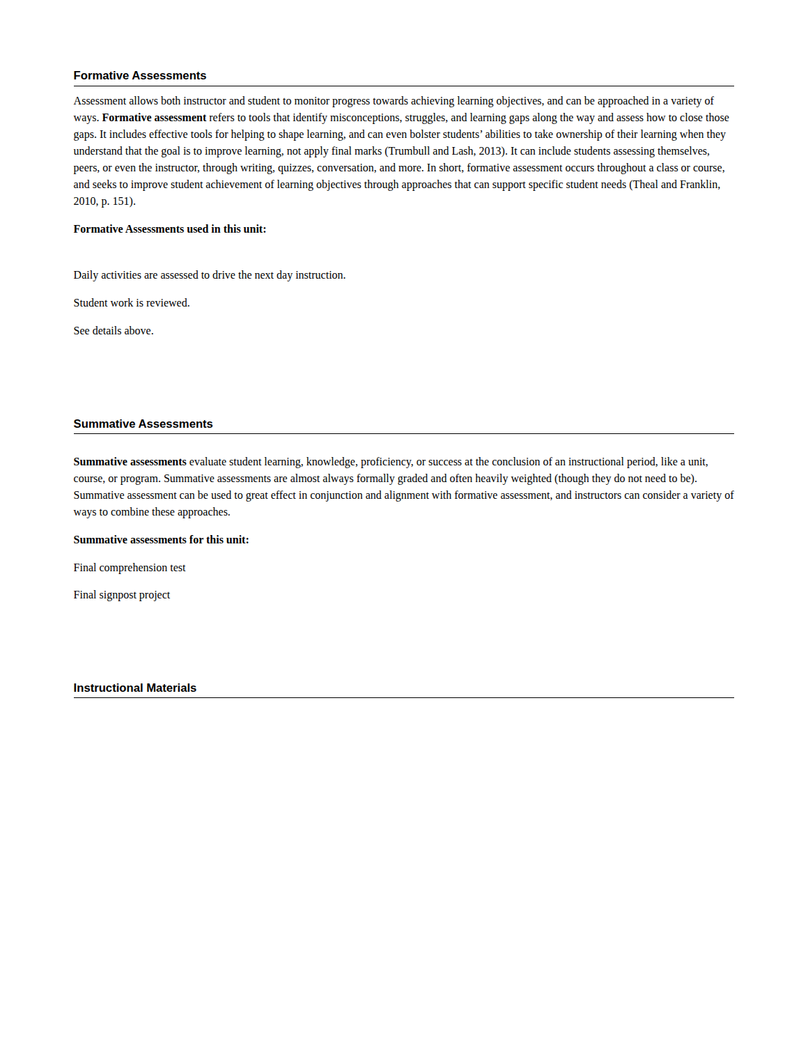Formative Assessments
Assessment allows both instructor and student to monitor progress towards achieving learning objectives, and can be approached in a variety of ways. Formative assessment refers to tools that identify misconceptions, struggles, and learning gaps along the way and assess how to close those gaps. It includes effective tools for helping to shape learning, and can even bolster students’ abilities to take ownership of their learning when they understand that the goal is to improve learning, not apply final marks (Trumbull and Lash, 2013). It can include students assessing themselves, peers, or even the instructor, through writing, quizzes, conversation, and more. In short, formative assessment occurs throughout a class or course, and seeks to improve student achievement of learning objectives through approaches that can support specific student needs (Theal and Franklin, 2010, p. 151).
Formative Assessments used in this unit:
Daily activities are assessed to drive the next day instruction.
Student work is reviewed.
See details above.
Summative Assessments
Summative assessments evaluate student learning, knowledge, proficiency, or success at the conclusion of an instructional period, like a unit, course, or program. Summative assessments are almost always formally graded and often heavily weighted (though they do not need to be). Summative assessment can be used to great effect in conjunction and alignment with formative assessment, and instructors can consider a variety of ways to combine these approaches.
Summative assessments for this unit:
Final comprehension test
Final signpost project
Instructional Materials